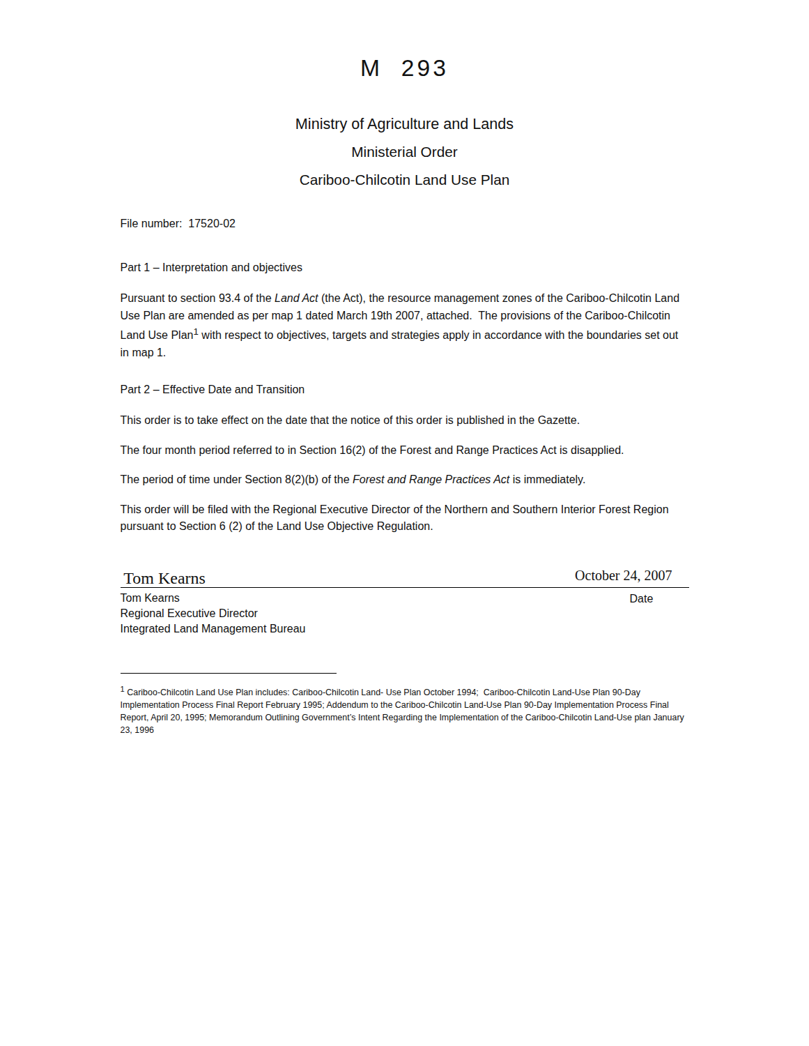M 293
Ministry of Agriculture and Lands
Ministerial Order
Cariboo-Chilcotin Land Use Plan
File number: 17520-02
Part 1 – Interpretation and objectives
Pursuant to section 93.4 of the Land Act (the Act), the resource management zones of the Cariboo-Chilcotin Land Use Plan are amended as per map 1 dated March 19th 2007, attached. The provisions of the Cariboo-Chilcotin Land Use Plan1 with respect to objectives, targets and strategies apply in accordance with the boundaries set out in map 1.
Part 2 – Effective Date and Transition
This order is to take effect on the date that the notice of this order is published in the Gazette.
The four month period referred to in Section 16(2) of the Forest and Range Practices Act is disapplied.
The period of time under Section 8(2)(b) of the Forest and Range Practices Act is immediately.
This order will be filed with the Regional Executive Director of the Northern and Southern Interior Forest Region pursuant to Section 6 (2) of the Land Use Objective Regulation.
Tom Kearns October 24, 2007
Tom Kearns
Regional Executive Director
Integrated Land Management Bureau
Date
1 Cariboo-Chilcotin Land Use Plan includes: Cariboo-Chilcotin Land- Use Plan October 1994; Cariboo-Chilcotin Land-Use Plan 90-Day Implementation Process Final Report February 1995; Addendum to the Cariboo-Chilcotin Land-Use Plan 90-Day Implementation Process Final Report, April 20, 1995; Memorandum Outlining Government’s Intent Regarding the Implementation of the Cariboo-Chilcotin Land-Use plan January 23, 1996